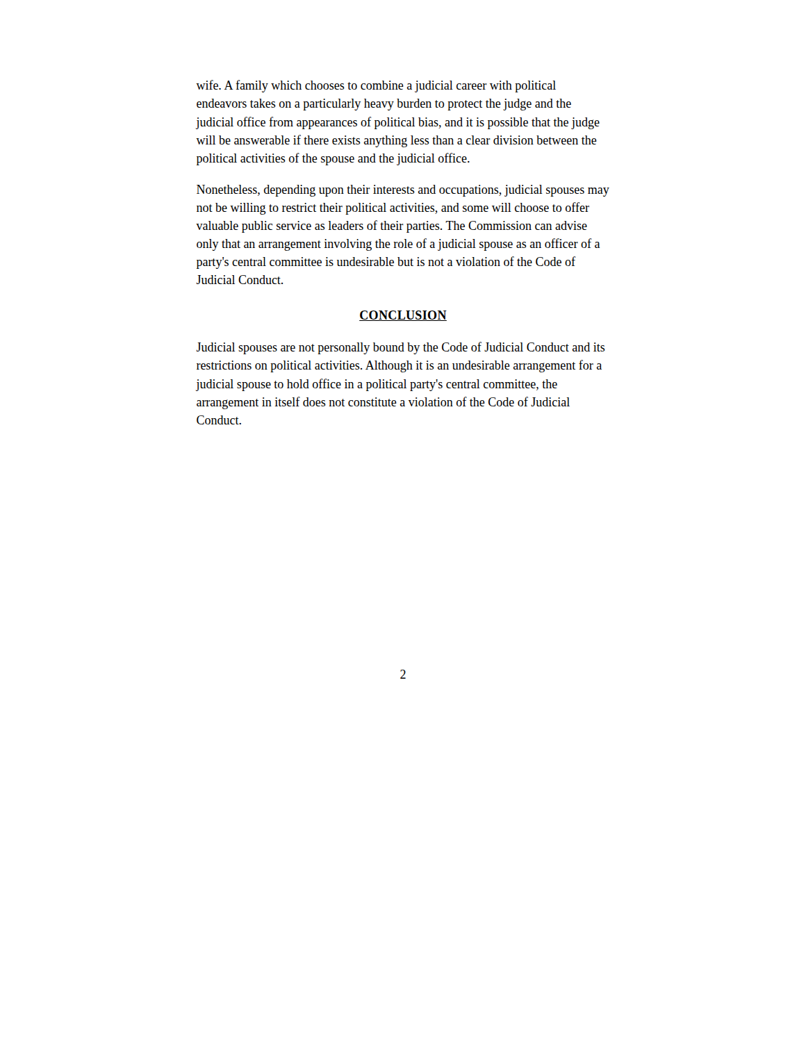wife. A family which chooses to combine a judicial career with political endeavors takes on a particularly heavy burden to protect the judge and the judicial office from appearances of political bias, and it is possible that the judge will be answerable if there exists anything less than a clear division between the political activities of the spouse and the judicial office.
Nonetheless, depending upon their interests and occupations, judicial spouses may not be willing to restrict their political activities, and some will choose to offer valuable public service as leaders of their parties. The Commission can advise only that an arrangement involving the role of a judicial spouse as an officer of a party's central committee is undesirable but is not a violation of the Code of Judicial Conduct.
CONCLUSION
Judicial spouses are not personally bound by the Code of Judicial Conduct and its restrictions on political activities. Although it is an undesirable arrangement for a judicial spouse to hold office in a political party's central committee, the arrangement in itself does not constitute a violation of the Code of Judicial Conduct.
2